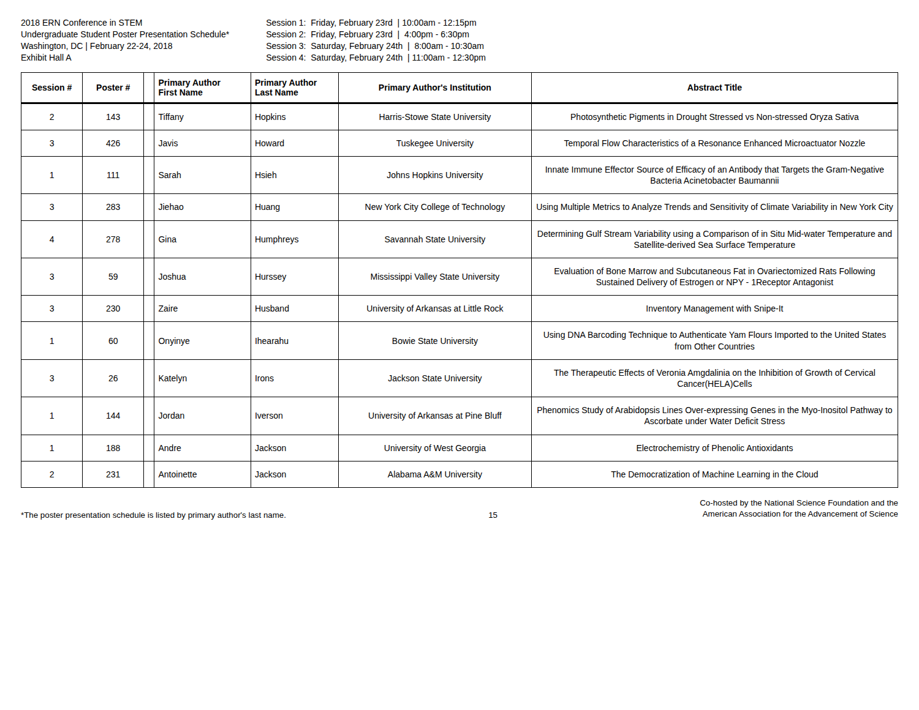2018 ERN Conference in STEM
Undergraduate Student Poster Presentation Schedule*
Washington, DC | February 22-24, 2018
Exhibit Hall A
Session 1: Friday, February 23rd | 10:00am - 12:15pm
Session 2: Friday, February 23rd | 4:00pm - 6:30pm
Session 3: Saturday, February 24th | 8:00am - 10:30am
Session 4: Saturday, February 24th | 11:00am - 12:30pm
| Session # | Poster # | | Primary Author First Name | Primary Author Last Name | Primary Author's Institution | Abstract Title |
| --- | --- | --- | --- | --- | --- | --- |
| 2 | 143 | | Tiffany | Hopkins | Harris-Stowe State University | Photosynthetic Pigments in Drought Stressed vs Non-stressed Oryza Sativa |
| 3 | 426 | | Javis | Howard | Tuskegee University | Temporal Flow Characteristics of a Resonance Enhanced Microactuator Nozzle |
| 1 | 111 | | Sarah | Hsieh | Johns Hopkins University | Innate Immune Effector Source of Efficacy of an Antibody that Targets the Gram-Negative Bacteria Acinetobacter Baumannii |
| 3 | 283 | | Jiehao | Huang | New York City College of Technology | Using Multiple Metrics to Analyze Trends and Sensitivity of Climate Variability in New York City |
| 4 | 278 | | Gina | Humphreys | Savannah State University | Determining Gulf Stream Variability using a Comparison of in Situ Mid-water Temperature and Satellite-derived Sea Surface Temperature |
| 3 | 59 | | Joshua | Hurssey | Mississippi Valley State University | Evaluation of Bone Marrow and Subcutaneous Fat in Ovariectomized Rats Following Sustained Delivery of Estrogen or NPY - 1Receptor Antagonist |
| 3 | 230 | | Zaire | Husband | University of Arkansas at Little Rock | Inventory Management with Snipe-It |
| 1 | 60 | | Onyinye | Ihearahu | Bowie State University | Using DNA Barcoding Technique to Authenticate Yam Flours Imported to the United States from Other Countries |
| 3 | 26 | | Katelyn | Irons | Jackson State University | The Therapeutic Effects of Veronia Amgdalinia on the Inhibition of Growth of Cervical Cancer(HELA)Cells |
| 1 | 144 | | Jordan | Iverson | University of Arkansas at Pine Bluff | Phenomics Study of Arabidopsis Lines Over-expressing Genes in the Myo-Inositol Pathway to Ascorbate under Water Deficit Stress |
| 1 | 188 | | Andre | Jackson | University of West Georgia | Electrochemistry of Phenolic Antioxidants |
| 2 | 231 | | Antoinette | Jackson | Alabama A&M University | The Democratization of Machine Learning in the Cloud |
*The poster presentation schedule is listed by primary author's last name.
15
Co-hosted by the National Science Foundation and the
American Association for the Advancement of Science